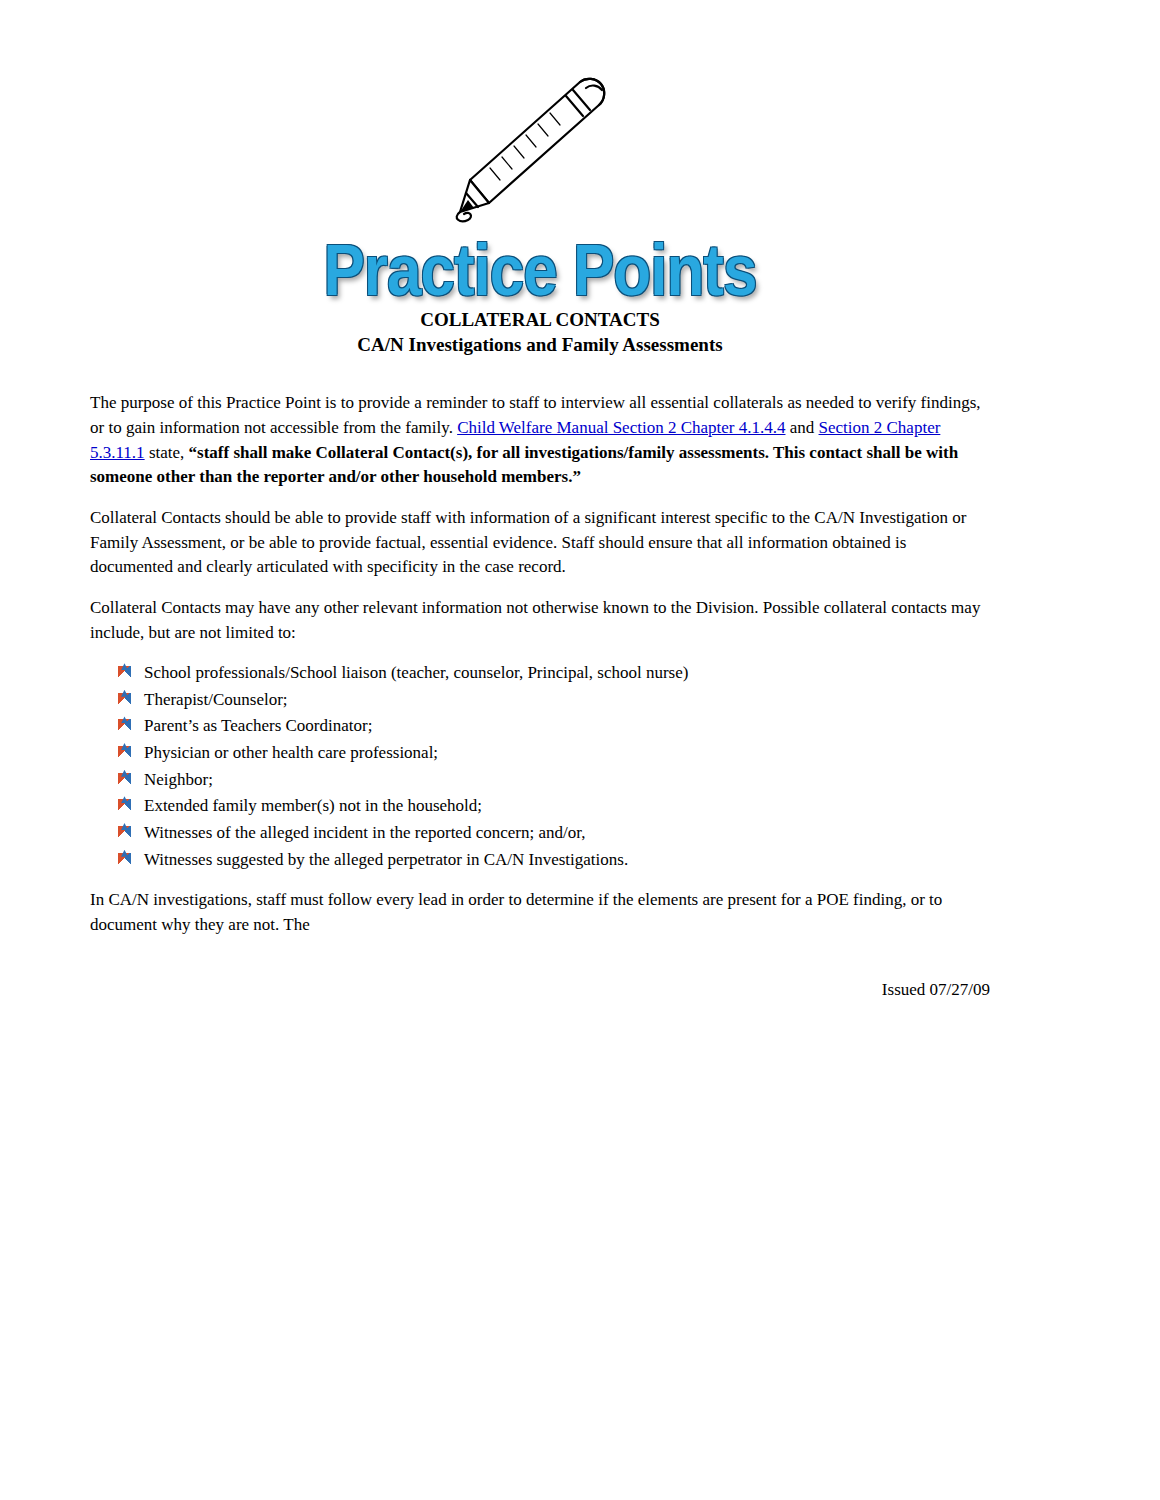Practice Points
COLLATERAL CONTACTS CA/N Investigations and Family Assessments
The purpose of this Practice Point is to provide a reminder to staff to interview all essential collaterals as needed to verify findings, or to gain information not accessible from the family. Child Welfare Manual Section 2 Chapter 4.1.4.4 and Section 2 Chapter 5.3.11.1 state, “staff shall make Collateral Contact(s), for all investigations/family assessments. This contact shall be with someone other than the reporter and/or other household members.”
Collateral Contacts should be able to provide staff with information of a significant interest specific to the CA/N Investigation or Family Assessment, or be able to provide factual, essential evidence. Staff should ensure that all information obtained is documented and clearly articulated with specificity in the case record.
Collateral Contacts may have any other relevant information not otherwise known to the Division. Possible collateral contacts may include, but are not limited to:
School professionals/School liaison (teacher, counselor, Principal, school nurse)
Therapist/Counselor;
Parent’s as Teachers Coordinator;
Physician or other health care professional;
Neighbor;
Extended family member(s) not in the household;
Witnesses of the alleged incident in the reported concern; and/or,
Witnesses suggested by the alleged perpetrator in CA/N Investigations.
In CA/N investigations, staff must follow every lead in order to determine if the elements are present for a POE finding, or to document why they are not. The
Issued 07/27/09